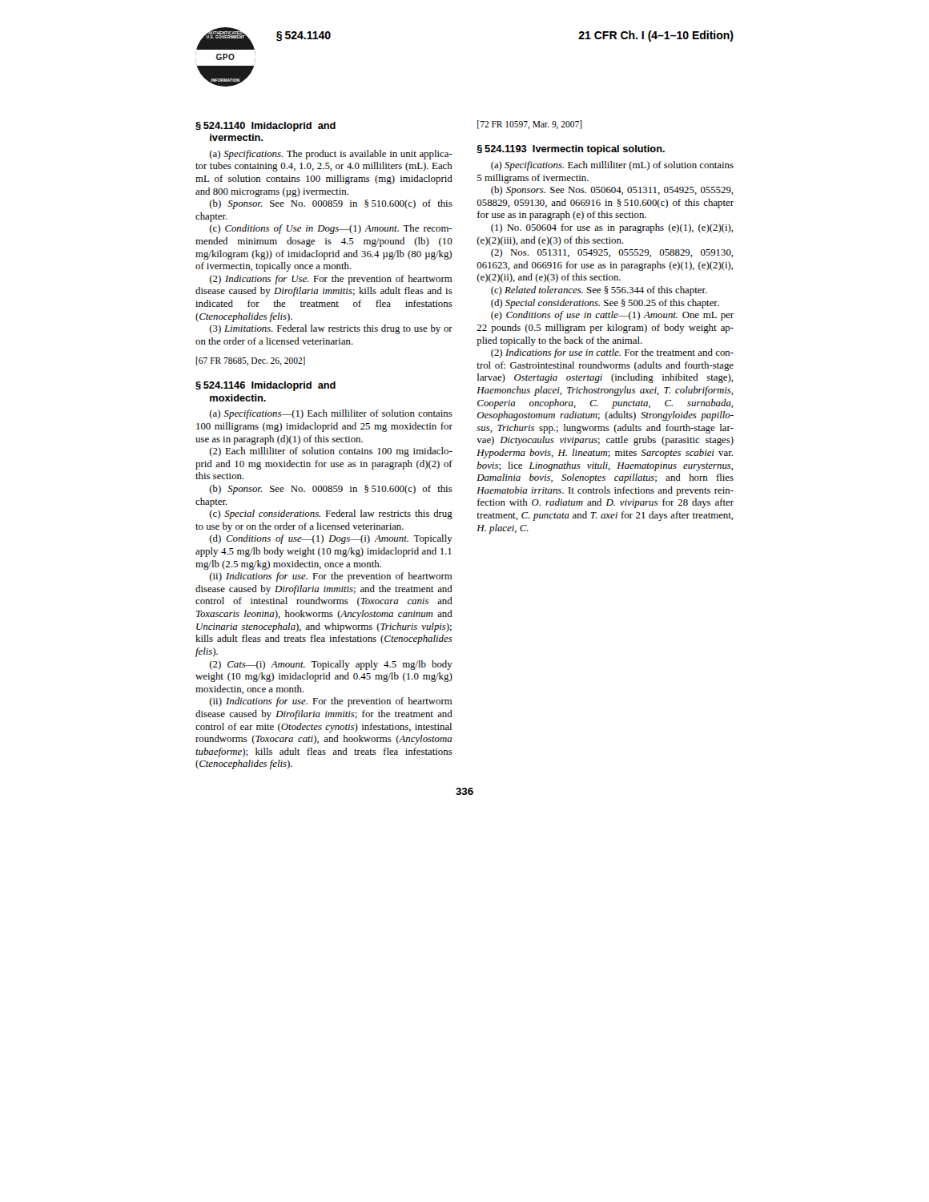AUTHENTICATED
U.S. GOVERNMENT
GPO
INFORMATION
§ 524.1140
21 CFR Ch. I (4–1–10 Edition)
§ 524.1140 Imidacloprid andivermectin.
(a) Specifications. The product is available in unit applicator tubes containing 0.4, 1.0, 2.5, or 4.0 milliliters (mL). Each mL of solution contains 100 milligrams (mg) imidacloprid and 800 micrograms (µg) ivermectin.
(b) Sponsor. See No. 000859 in § 510.600(c) of this chapter.
(c) Conditions of Use in Dogs—(1) Amount. The recommended minimum dosage is 4.5 mg/pound (lb) (10 mg/kilogram (kg)) of imidacloprid and 36.4 µg/lb (80 µg/kg) of ivermectin, topically once a month.
(2) Indications for Use. For the prevention of heartworm disease caused by Dirofilaria immitis; kills adult fleas and is indicated for the treatment of flea infestations (Ctenocephalides felis).
(3) Limitations. Federal law restricts this drug to use by or on the order of a licensed veterinarian.
[67 FR 78685, Dec. 26, 2002]
§ 524.1146 Imidacloprid andmoxidectin.
(a) Specifications—(1) Each milliliter of solution contains 100 milligrams (mg) imidacloprid and 25 mg moxidectin for use as in paragraph (d)(1) of this section.
(2) Each milliliter of solution contains 100 mg imidacloprid and 10 mg moxidectin for use as in paragraph (d)(2) of this section.
(b) Sponsor. See No. 000859 in § 510.600(c) of this chapter.
(c) Special considerations. Federal law restricts this drug to use by or on the order of a licensed veterinarian.
(d) Conditions of use—(1) Dogs—(i) Amount. Topically apply 4.5 mg/lb body weight (10 mg/kg) imidacloprid and 1.1 mg/lb (2.5 mg/kg) moxidectin, once a month.
(ii) Indications for use. For the prevention of heartworm disease caused by Dirofilaria immitis; and the treatment and control of intestinal roundworms (Toxocara canis and Toxascaris leonina), hookworms (Ancylostoma caninum and Uncinaria stenocephala), and whipworms (Trichuris vulpis); kills adult fleas and treats flea infestations (Ctenocephalides felis).
(2) Cats—(i) Amount. Topically apply 4.5 mg/lb body weight (10 mg/kg) imidacloprid and 0.45 mg/lb (1.0 mg/kg) moxidectin, once a month.
(ii) Indications for use. For the prevention of heartworm disease caused by Dirofilaria immitis; for the treatment and control of ear mite (Otodectes cynotis) infestations, intestinal roundworms (Toxocara cati), and hookworms (Ancylostoma tubaeforme); kills adult fleas and treats flea infestations (Ctenocephalides felis).
[72 FR 10597, Mar. 9, 2007]
§ 524.1193 Ivermectin topical solution.
(a) Specifications. Each milliliter (mL) of solution contains 5 milligrams of ivermectin.
(b) Sponsors. See Nos. 050604, 051311, 054925, 055529, 058829, 059130, and 066916 in § 510.600(c) of this chapter for use as in paragraph (e) of this section.
(1) No. 050604 for use as in paragraphs (e)(1), (e)(2)(i), (e)(2)(iii), and (e)(3) of this section.
(2) Nos. 051311, 054925, 055529, 058829, 059130, 061623, and 066916 for use as in paragraphs (e)(1), (e)(2)(i), (e)(2)(ii), and (e)(3) of this section.
(c) Related tolerances. See § 556.344 of this chapter.
(d) Special considerations. See § 500.25 of this chapter.
(e) Conditions of use in cattle—(1) Amount. One mL per 22 pounds (0.5 milligram per kilogram) of body weight applied topically to the back of the animal.
(2) Indications for use in cattle. For the treatment and control of: Gastrointestinal roundworms (adults and fourth-stage larvae) Ostertagia ostertagi (including inhibited stage), Haemonchus placei, Trichostrongylus axei, T. colubriformis, Cooperia oncophora, C. punctata, C. surnabada, Oesophagostomum radiatum; (adults) Strongyloides papillosus, Trichuris spp.; lungworms (adults and fourth-stage larvae) Dictyocaulus viviparus; cattle grubs (parasitic stages) Hypoderma bovis, H. lineatum; mites Sarcoptes scabiei var. bovis; lice Linognathus vituli, Haematopinus eurysternus, Damalinia bovis, Solenoptes capillatus; and horn flies Haematobia irritans. It controls infections and prevents reinfection with O. radiatum and D. viviparus for 28 days after treatment, C. punctata and T. axei for 21 days after treatment, H. placei, C.
336